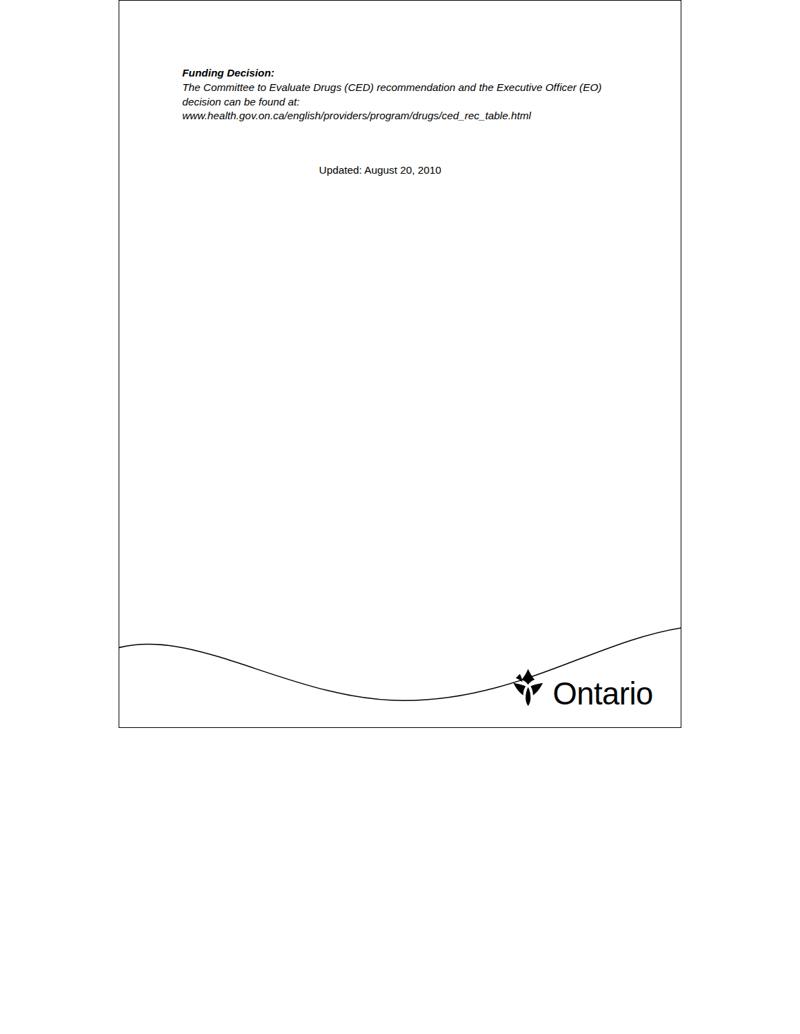Funding Decision:
The Committee to Evaluate Drugs (CED) recommendation and the Executive Officer (EO) decision can be found at: www.health.gov.on.ca/english/providers/program/drugs/ced_rec_table.html
Updated: August 20, 2010
Ontario